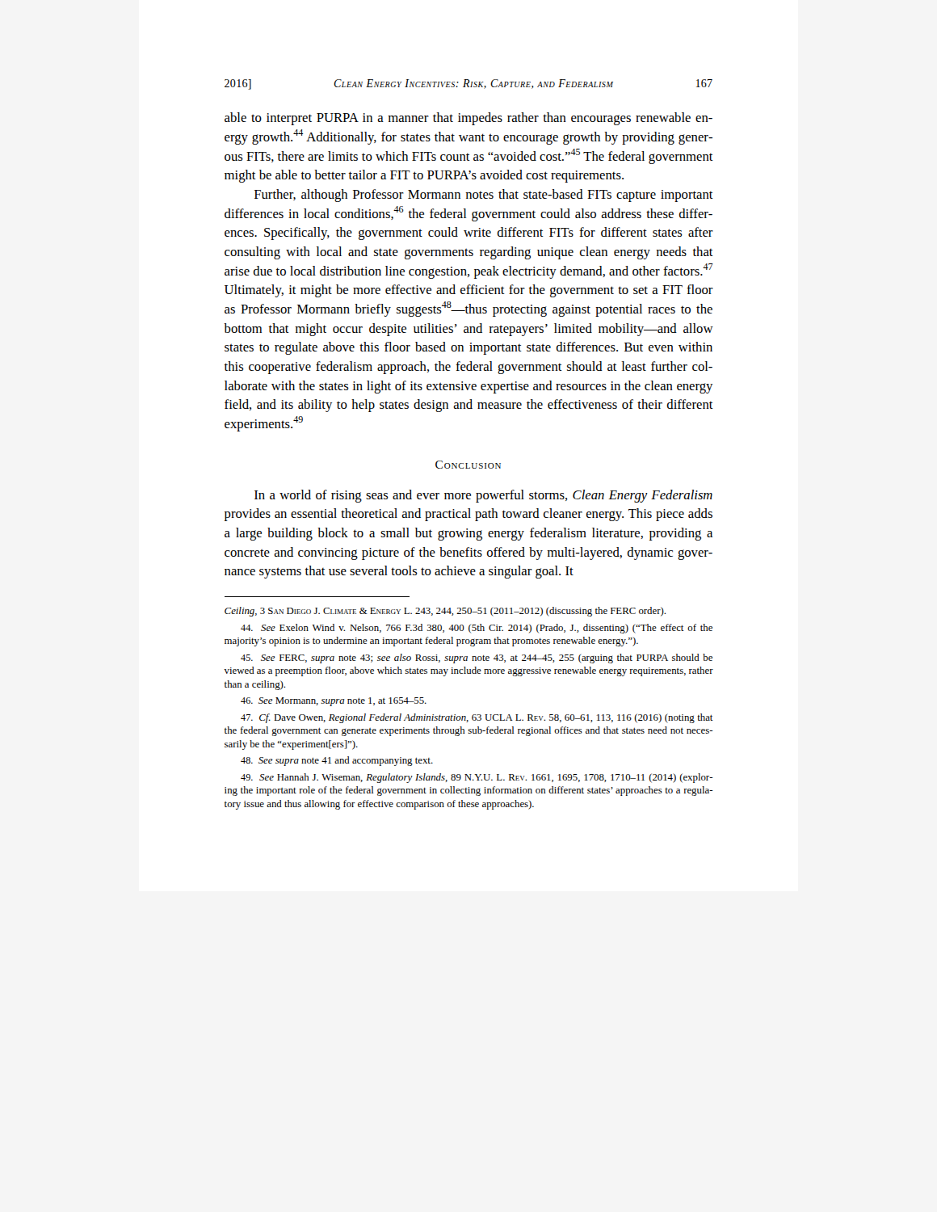2016] Clean Energy Incentives: Risk, Capture, and Federalism 167
able to interpret PURPA in a manner that impedes rather than encourages renewable energy growth.44 Additionally, for states that want to encourage growth by providing generous FITs, there are limits to which FITs count as “avoided cost.”45 The federal government might be able to better tailor a FIT to PURPA’s avoided cost requirements.
Further, although Professor Mormann notes that state-based FITs capture important differences in local conditions,46 the federal government could also address these differences. Specifically, the government could write different FITs for different states after consulting with local and state governments regarding unique clean energy needs that arise due to local distribution line congestion, peak electricity demand, and other factors.47 Ultimately, it might be more effective and efficient for the government to set a FIT floor as Professor Mormann briefly suggests48—thus protecting against potential races to the bottom that might occur despite utilities’ and ratepayers’ limited mobility—and allow states to regulate above this floor based on important state differences. But even within this cooperative federalism approach, the federal government should at least further collaborate with the states in light of its extensive expertise and resources in the clean energy field, and its ability to help states design and measure the effectiveness of their different experiments.49
Conclusion
In a world of rising seas and ever more powerful storms, Clean Energy Federalism provides an essential theoretical and practical path toward cleaner energy. This piece adds a large building block to a small but growing energy federalism literature, providing a concrete and convincing picture of the benefits offered by multi-layered, dynamic governance systems that use several tools to achieve a singular goal. It
Ceiling, 3 San Diego J. Climate & Energy L. 243, 244, 250–51 (2011–2012) (discussing the FERC order).
44. See Exelon Wind v. Nelson, 766 F.3d 380, 400 (5th Cir. 2014) (Prado, J., dissenting) (“The effect of the majority’s opinion is to undermine an important federal program that promotes renewable energy.”).
45. See FERC, supra note 43; see also Rossi, supra note 43, at 244–45, 255 (arguing that PURPA should be viewed as a preemption floor, above which states may include more aggressive renewable energy requirements, rather than a ceiling).
46. See Mormann, supra note 1, at 1654–55.
47. Cf. Dave Owen, Regional Federal Administration, 63 UCLA L. Rev. 58, 60–61, 113, 116 (2016) (noting that the federal government can generate experiments through sub-federal regional offices and that states need not necessarily be the “experiment[ers]”).
48. See supra note 41 and accompanying text.
49. See Hannah J. Wiseman, Regulatory Islands, 89 N.Y.U. L. Rev. 1661, 1695, 1708, 1710–11 (2014) (exploring the important role of the federal government in collecting information on different states’ approaches to a regulatory issue and thus allowing for effective comparison of these approaches).